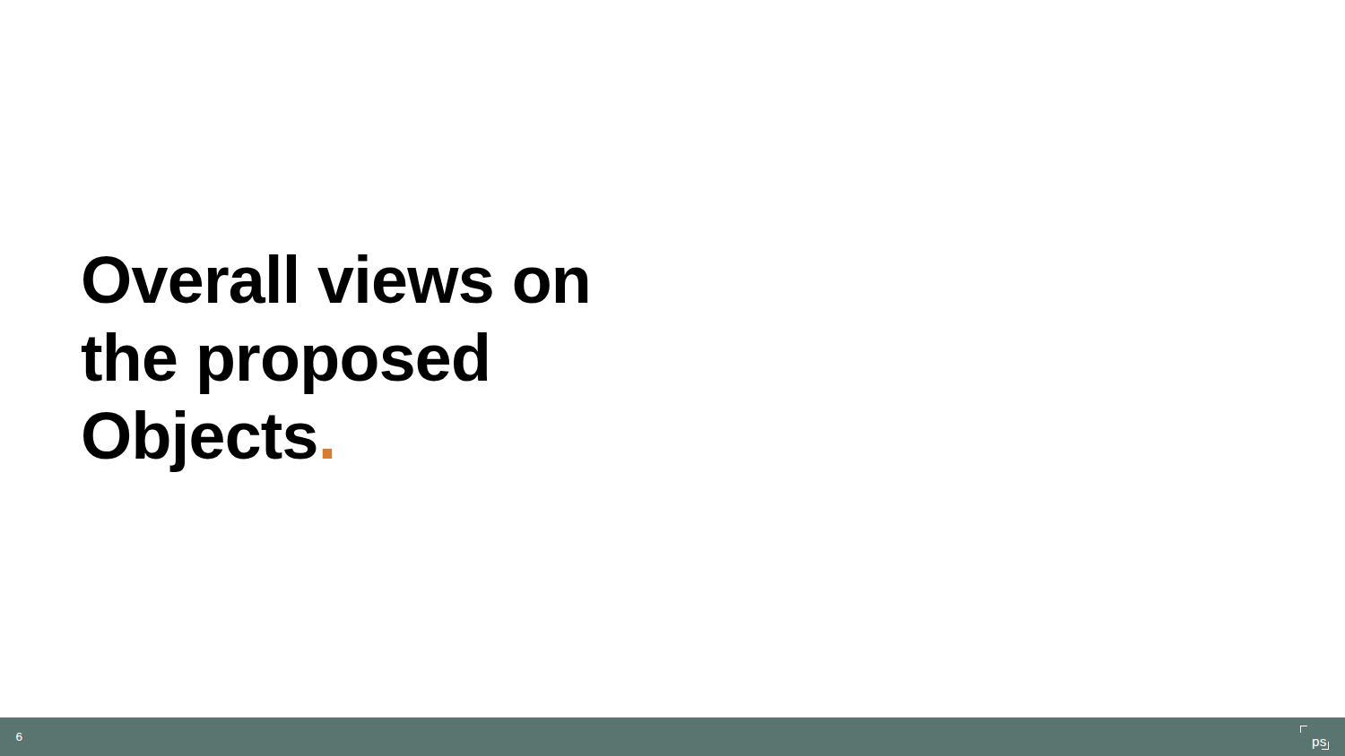Overall views on the proposed Objects.
6
ps